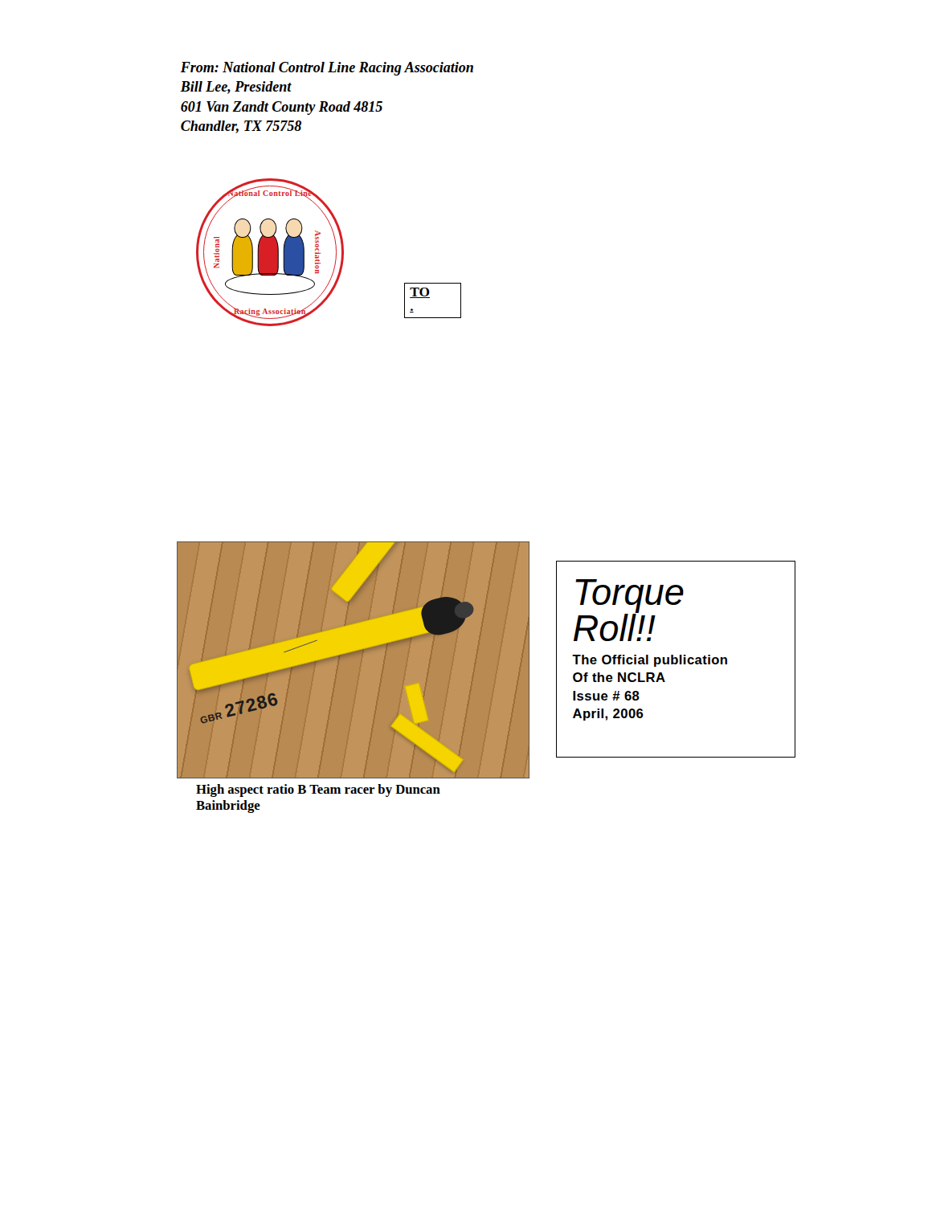From: National Control Line Racing Association
Bill Lee, President
601 Van Zandt County Road 4815
Chandler, TX 75758
National Control Line National Racing Association Association
TO
.
50
GBR 27286
High aspect ratio B Team racer by Duncan
Bainbridge
Torque
Roll!!
The Official publication
Of the NCLRA
Issue # 68
April, 2006